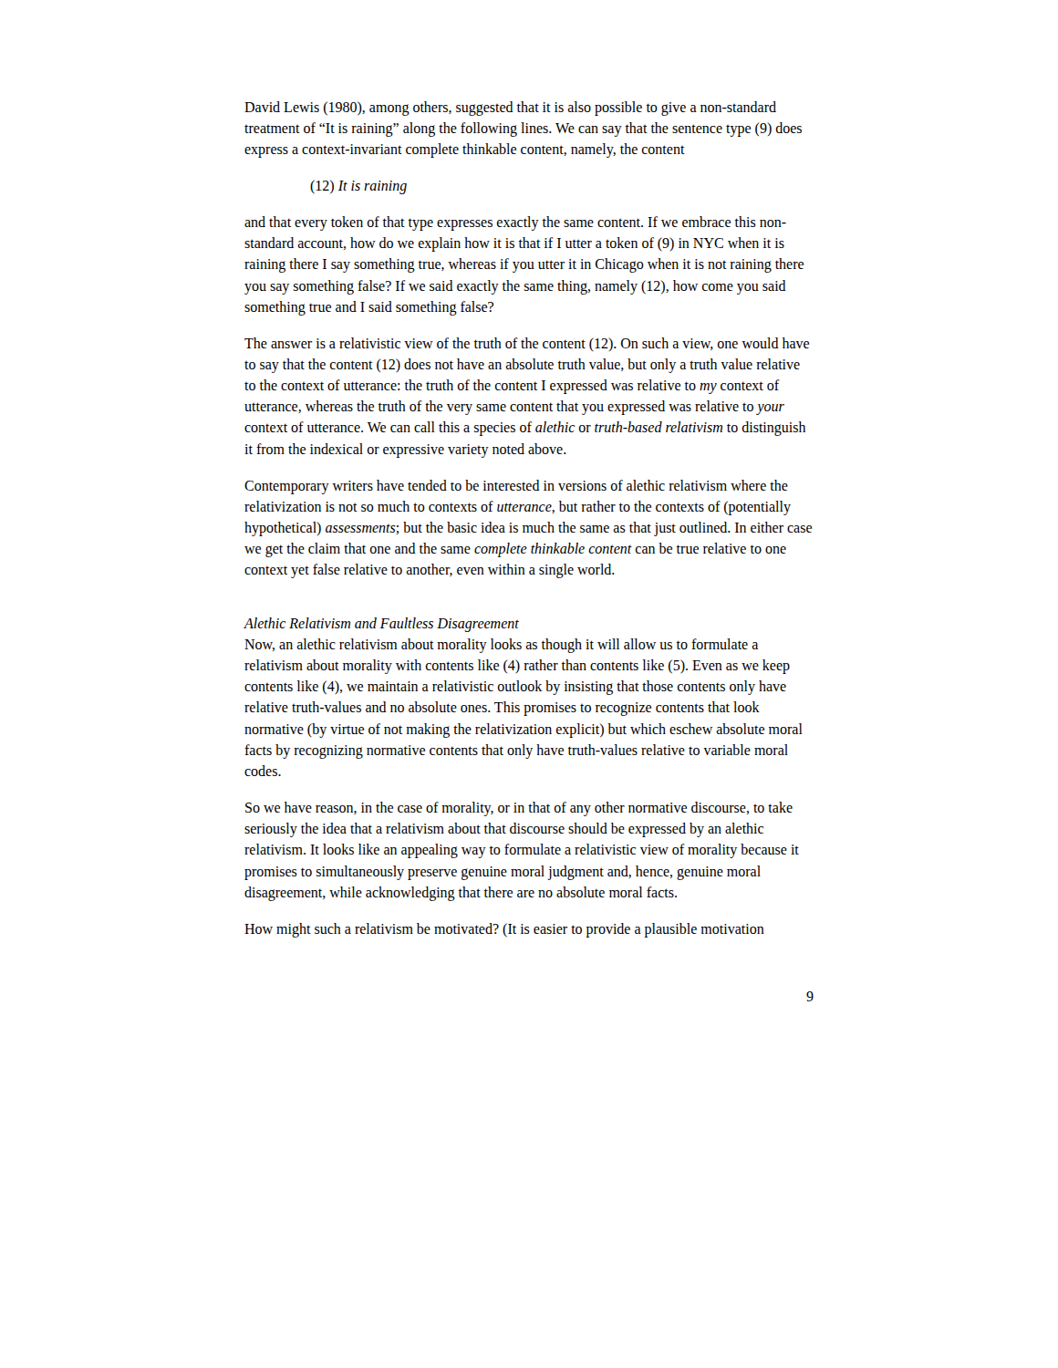David Lewis (1980), among others, suggested that it is also possible to give a non-standard treatment of “It is raining” along the following lines. We can say that the sentence type (9) does express a context-invariant complete thinkable content, namely, the content
(12) It is raining
and that every token of that type expresses exactly the same content. If we embrace this non-standard account, how do we explain how it is that if I utter a token of (9) in NYC when it is raining there I say something true, whereas if you utter it in Chicago when it is not raining there you say something false? If we said exactly the same thing, namely (12), how come you said something true and I said something false?
The answer is a relativistic view of the truth of the content (12). On such a view, one would have to say that the content (12) does not have an absolute truth value, but only a truth value relative to the context of utterance: the truth of the content I expressed was relative to my context of utterance, whereas the truth of the very same content that you expressed was relative to your context of utterance. We can call this a species of alethic or truth-based relativism to distinguish it from the indexical or expressive variety noted above.
Contemporary writers have tended to be interested in versions of alethic relativism where the relativization is not so much to contexts of utterance, but rather to the contexts of (potentially hypothetical) assessments; but the basic idea is much the same as that just outlined. In either case we get the claim that one and the same complete thinkable content can be true relative to one context yet false relative to another, even within a single world.
Alethic Relativism and Faultless Disagreement
Now, an alethic relativism about morality looks as though it will allow us to formulate a relativism about morality with contents like (4) rather than contents like (5). Even as we keep contents like (4), we maintain a relativistic outlook by insisting that those contents only have relative truth-values and no absolute ones. This promises to recognize contents that look normative (by virtue of not making the relativization explicit) but which eschew absolute moral facts by recognizing normative contents that only have truth-values relative to variable moral codes.
So we have reason, in the case of morality, or in that of any other normative discourse, to take seriously the idea that a relativism about that discourse should be expressed by an alethic relativism. It looks like an appealing way to formulate a relativistic view of morality because it promises to simultaneously preserve genuine moral judgment and, hence, genuine moral disagreement, while acknowledging that there are no absolute moral facts.
How might such a relativism be motivated? (It is easier to provide a plausible motivation
9